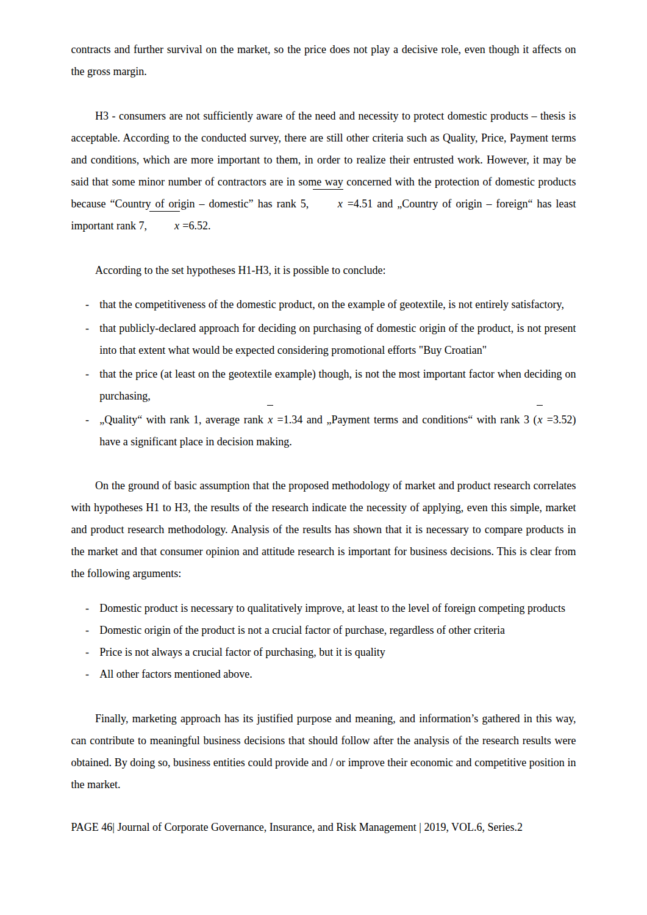contracts and further survival on the market, so the price does not play a decisive role, even though it affects on the gross margin.
H3 - consumers are not sufficiently aware of the need and necessity to protect domestic products – thesis is acceptable. According to the conducted survey, there are still other criteria such as Quality, Price, Payment terms and conditions, which are more important to them, in order to realize their entrusted work. However, it may be said that some minor number of contractors are in some way concerned with the protection of domestic products because “Country of origin – domestic” has rank 5, x =4.51 and „Country of origin – foreign“ has least important rank 7, x =6.52.
According to the set hypotheses H1-H3, it is possible to conclude:
that the competitiveness of the domestic product, on the example of geotextile, is not entirely satisfactory,
that publicly-declared approach for deciding on purchasing of domestic origin of the product, is not present into that extent what would be expected considering promotional efforts "Buy Croatian"
that the price (at least on the geotextile example) though, is not the most important factor when deciding on purchasing,
„Quality“ with rank 1, average rank x =1.34 and „Payment terms and conditions“ with rank 3 (x =3.52) have a significant place in decision making.
On the ground of basic assumption that the proposed methodology of market and product research correlates with hypotheses H1 to H3, the results of the research indicate the necessity of applying, even this simple, market and product research methodology. Analysis of the results has shown that it is necessary to compare products in the market and that consumer opinion and attitude research is important for business decisions. This is clear from the following arguments:
Domestic product is necessary to qualitatively improve, at least to the level of foreign competing products
Domestic origin of the product is not a crucial factor of purchase, regardless of other criteria
Price is not always a crucial factor of purchasing, but it is quality
All other factors mentioned above.
Finally, marketing approach has its justified purpose and meaning, and information’s gathered in this way, can contribute to meaningful business decisions that should follow after the analysis of the research results were obtained. By doing so, business entities could provide and / or improve their economic and competitive position in the market.
PAGE 46| Journal of Corporate Governance, Insurance, and Risk Management | 2019, VOL.6, Series.2